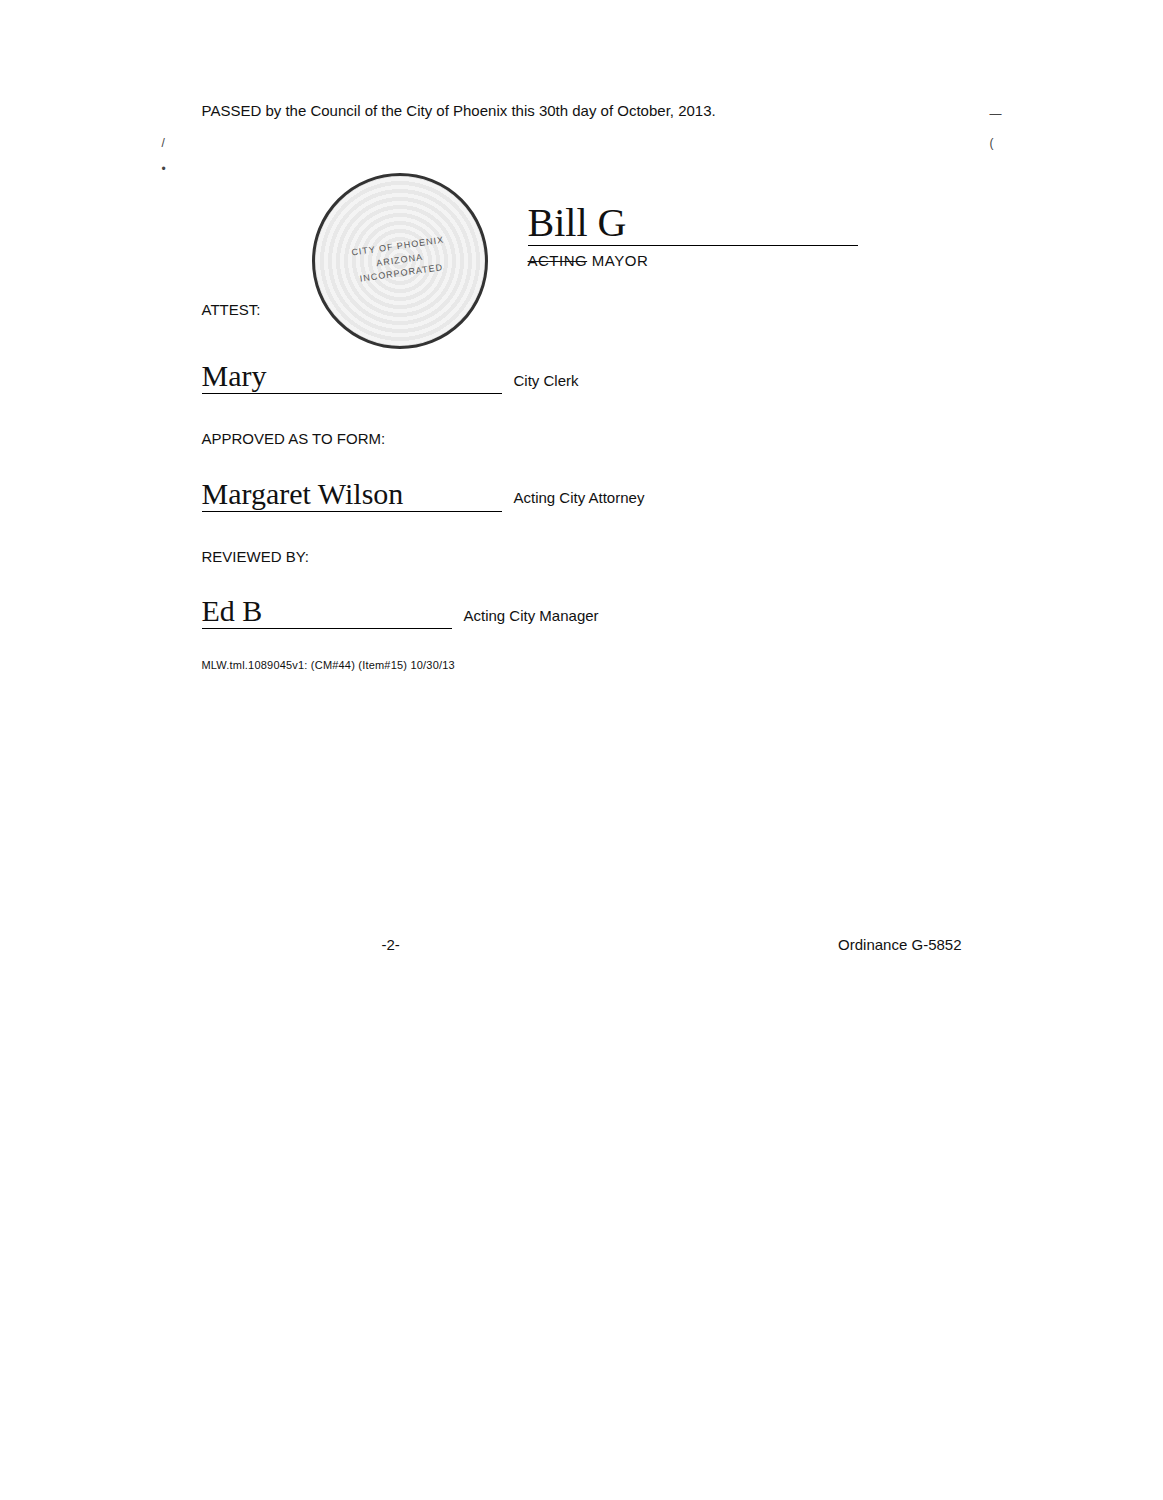/
•
—
(
PASSED by the Council of the City of Phoenix this 30th day of October, 2013.
CITY OF PHOENIX
ARIZONA
INCORPORATED
Bill G
ACTING MAYOR
ATTEST:
Mary
City Clerk
APPROVED AS TO FORM:
Margaret Wilson
Acting City Attorney
REVIEWED BY:
Ed B
Acting City Manager
MLW.tml.1089045v1: (CM#44) (Item#15) 10/30/13
-2-
Ordinance G-5852